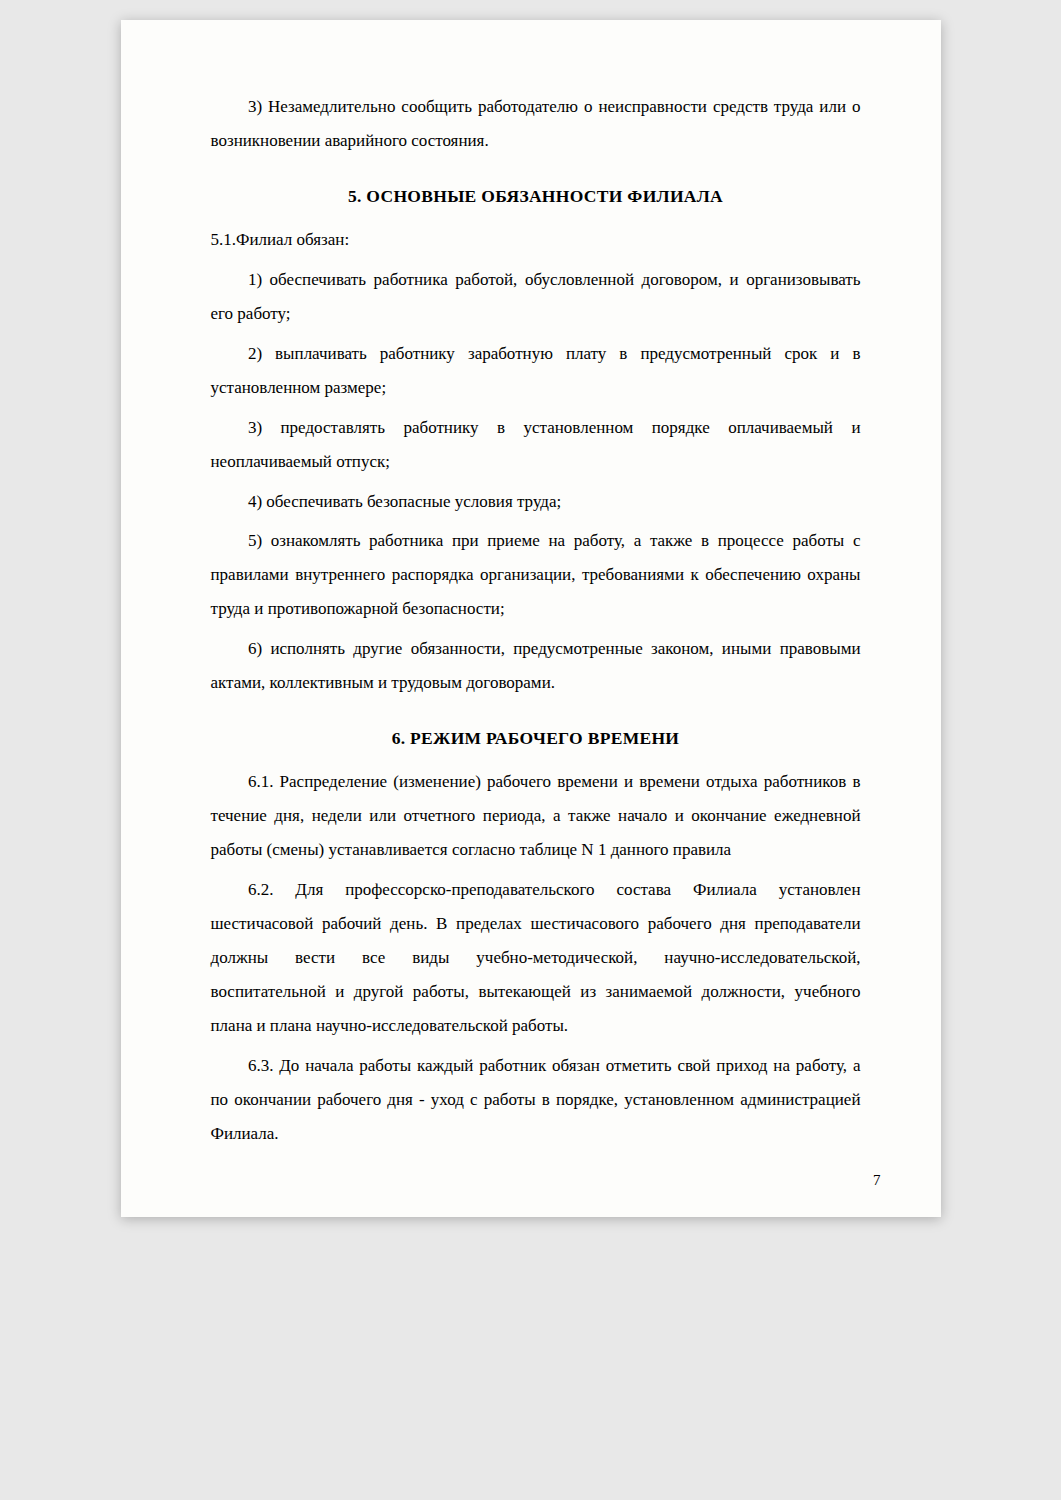3) Незамедлительно сообщить работодателю о неисправности средств труда или о возникновении аварийного состояния.
5. Основные обязанности филиала
5.1.Филиал обязан:
1) обеспечивать работника работой, обусловленной договором, и организовывать его работу;
2) выплачивать работнику заработную плату в предусмотренный срок и в установленном размере;
3) предоставлять работнику в установленном порядке оплачиваемый и неоплачиваемый отпуск;
4) обеспечивать безопасные условия труда;
5) ознакомлять работника при приеме на работу, а также в процессе работы с правилами внутреннего распорядка организации, требованиями к обеспечению охраны труда и противопожарной безопасности;
6) исполнять другие обязанности, предусмотренные законом, иными правовыми актами, коллективным и трудовым договорами.
6. Режим рабочего времени
6.1. Распределение (изменение) рабочего времени и времени отдыха работников в течение дня, недели или отчетного периода, а также начало и окончание ежедневной работы (смены) устанавливается согласно таблице N 1 данного правила
6.2. Для профессорско-преподавательского состава Филиала установлен шестичасовой рабочий день. В пределах шестичасового рабочего дня преподаватели должны вести все виды учебно-методической, научно-исследовательской, воспитательной и другой работы, вытекающей из занимаемой должности, учебного плана и плана научно-исследовательской работы.
6.3. До начала работы каждый работник обязан отметить свой приход на работу, а по окончании рабочего дня - уход с работы в порядке, установленном администрацией Филиала.
7